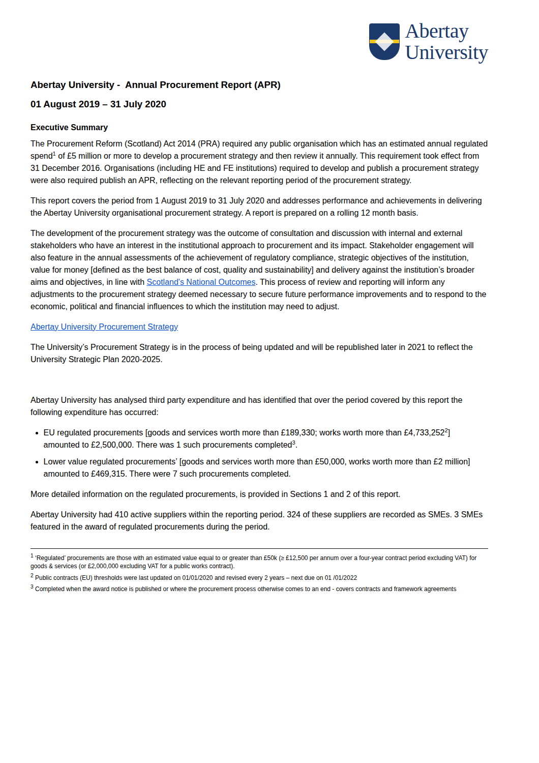Abertay
University
Abertay University - Annual Procurement Report (APR)
01 August 2019 – 31 July 2020
Executive Summary
The Procurement Reform (Scotland) Act 2014 (PRA) required any public organisation which has an estimated annual regulated spend1 of £5 million or more to develop a procurement strategy and then review it annually. This requirement took effect from 31 December 2016. Organisations (including HE and FE institutions) required to develop and publish a procurement strategy were also required publish an APR, reflecting on the relevant reporting period of the procurement strategy.
This report covers the period from 1 August 2019 to 31 July 2020 and addresses performance and achievements in delivering the Abertay University organisational procurement strategy. A report is prepared on a rolling 12 month basis.
The development of the procurement strategy was the outcome of consultation and discussion with internal and external stakeholders who have an interest in the institutional approach to procurement and its impact. Stakeholder engagement will also feature in the annual assessments of the achievement of regulatory compliance, strategic objectives of the institution, value for money [defined as the best balance of cost, quality and sustainability] and delivery against the institution’s broader aims and objectives, in line with Scotland's National Outcomes. This process of review and reporting will inform any adjustments to the procurement strategy deemed necessary to secure future performance improvements and to respond to the economic, political and financial influences to which the institution may need to adjust.
Abertay University Procurement Strategy
The University’s Procurement Strategy is in the process of being updated and will be republished later in 2021 to reflect the University Strategic Plan 2020-2025.
Abertay University has analysed third party expenditure and has identified that over the period covered by this report the following expenditure has occurred:
EU regulated procurements [goods and services worth more than £189,330; works worth more than £4,733,2522] amounted to £2,500,000. There was 1 such procurements completed3.
Lower value regulated procurements’ [goods and services worth more than £50,000, works worth more than £2 million] amounted to £469,315. There were 7 such procurements completed.
More detailed information on the regulated procurements, is provided in Sections 1 and 2 of this report.
Abertay University had 410 active suppliers within the reporting period. 324 of these suppliers are recorded as SMEs. 3 SMEs featured in the award of regulated procurements during the period.
1 ‘Regulated’ procurements are those with an estimated value equal to or greater than £50k (≥ £12,500 per annum over a four-year contract period excluding VAT) for goods & services (or £2,000,000 excluding VAT for a public works contract).
2 Public contracts (EU) thresholds were last updated on 01/01/2020 and revised every 2 years – next due on 01 /01/2022
3 Completed when the award notice is published or where the procurement process otherwise comes to an end - covers contracts and framework agreements